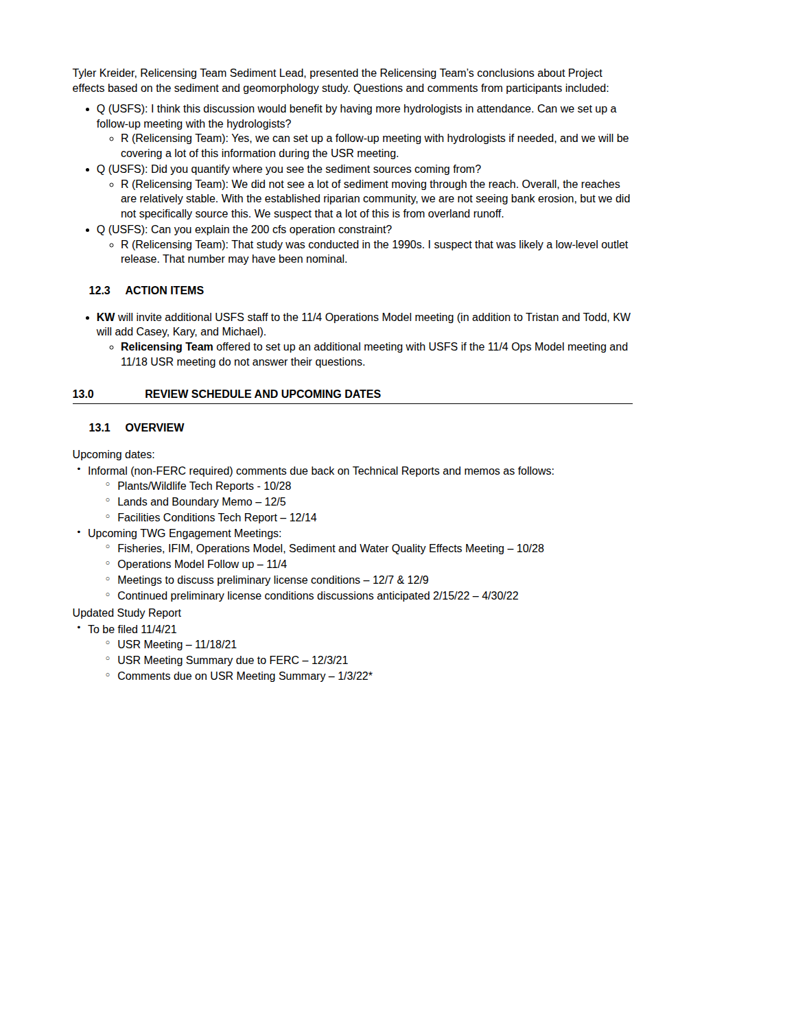Tyler Kreider, Relicensing Team Sediment Lead, presented the Relicensing Team’s conclusions about Project effects based on the sediment and geomorphology study. Questions and comments from participants included:
Q (USFS): I think this discussion would benefit by having more hydrologists in attendance. Can we set up a follow-up meeting with the hydrologists?
R (Relicensing Team): Yes, we can set up a follow-up meeting with hydrologists if needed, and we will be covering a lot of this information during the USR meeting.
Q (USFS): Did you quantify where you see the sediment sources coming from?
R (Relicensing Team): We did not see a lot of sediment moving through the reach. Overall, the reaches are relatively stable. With the established riparian community, we are not seeing bank erosion, but we did not specifically source this. We suspect that a lot of this is from overland runoff.
Q (USFS): Can you explain the 200 cfs operation constraint?
R (Relicensing Team): That study was conducted in the 1990s. I suspect that was likely a low-level outlet release. That number may have been nominal.
12.3 ACTION ITEMS
KW will invite additional USFS staff to the 11/4 Operations Model meeting (in addition to Tristan and Todd, KW will add Casey, Kary, and Michael).
Relicensing Team offered to set up an additional meeting with USFS if the 11/4 Ops Model meeting and 11/18 USR meeting do not answer their questions.
13.0 REVIEW SCHEDULE AND UPCOMING DATES
13.1 OVERVIEW
Upcoming dates:
Informal (non-FERC required) comments due back on Technical Reports and memos as follows:
Plants/Wildlife Tech Reports - 10/28
Lands and Boundary Memo – 12/5
Facilities Conditions Tech Report – 12/14
Upcoming TWG Engagement Meetings:
Fisheries, IFIM, Operations Model, Sediment and Water Quality Effects Meeting – 10/28
Operations Model Follow up – 11/4
Meetings to discuss preliminary license conditions – 12/7 & 12/9
Continued preliminary license conditions discussions anticipated 2/15/22 – 4/30/22
Updated Study Report
To be filed 11/4/21
USR Meeting – 11/18/21
USR Meeting Summary due to FERC – 12/3/21
Comments due on USR Meeting Summary – 1/3/22*